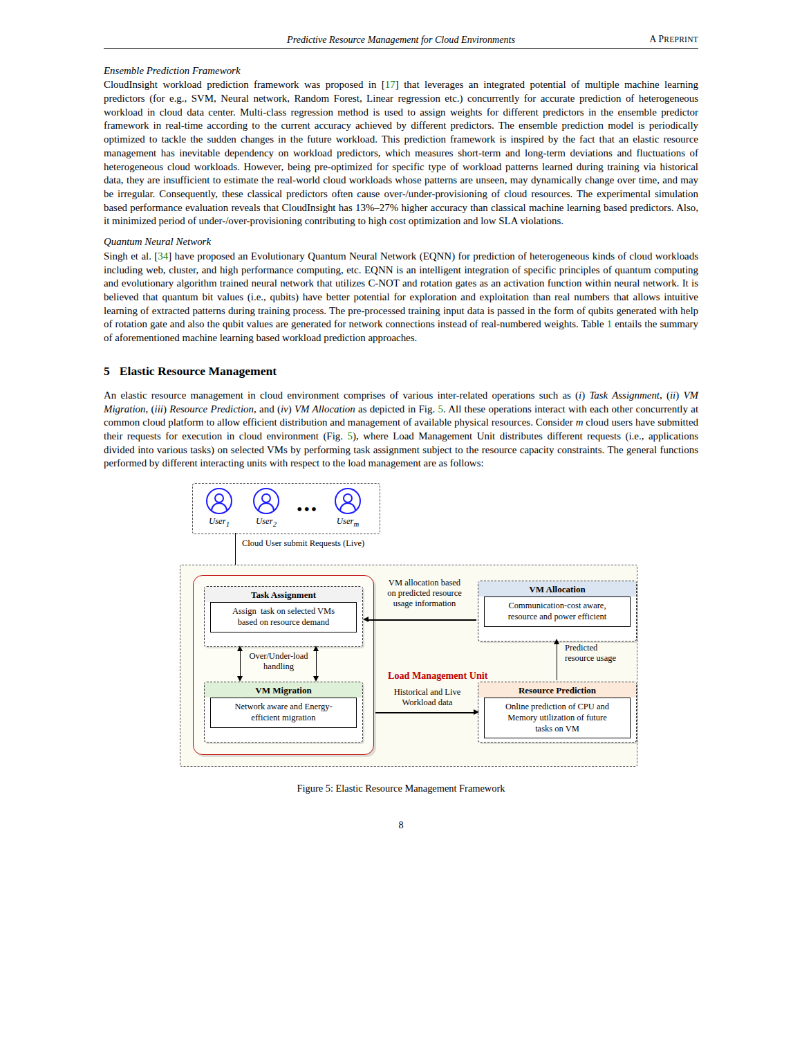Predictive Resource Management for Cloud Environments A PREPRINT
Ensemble Prediction Framework
CloudInsight workload prediction framework was proposed in [17] that leverages an integrated potential of multiple machine learning predictors (for e.g., SVM, Neural network, Random Forest, Linear regression etc.) concurrently for accurate prediction of heterogeneous workload in cloud data center. Multi-class regression method is used to assign weights for different predictors in the ensemble predictor framework in real-time according to the current accuracy achieved by different predictors. The ensemble prediction model is periodically optimized to tackle the sudden changes in the future workload. This prediction framework is inspired by the fact that an elastic resource management has inevitable dependency on workload predictors, which measures short-term and long-term deviations and fluctuations of heterogeneous cloud workloads. However, being pre-optimized for specific type of workload patterns learned during training via historical data, they are insufficient to estimate the real-world cloud workloads whose patterns are unseen, may dynamically change over time, and may be irregular. Consequently, these classical predictors often cause over-/under-provisioning of cloud resources. The experimental simulation based performance evaluation reveals that CloudInsight has 13%–27% higher accuracy than classical machine learning based predictors. Also, it minimized period of under-/over-provisioning contributing to high cost optimization and low SLA violations.
Quantum Neural Network
Singh et al. [34] have proposed an Evolutionary Quantum Neural Network (EQNN) for prediction of heterogeneous kinds of cloud workloads including web, cluster, and high performance computing, etc. EQNN is an intelligent integration of specific principles of quantum computing and evolutionary algorithm trained neural network that utilizes C-NOT and rotation gates as an activation function within neural network. It is believed that quantum bit values (i.e., qubits) have better potential for exploration and exploitation than real numbers that allows intuitive learning of extracted patterns during training process. The pre-processed training input data is passed in the form of qubits generated with help of rotation gate and also the qubit values are generated for network connections instead of real-numbered weights. Table 1 entails the summary of aforementioned machine learning based workload prediction approaches.
5 Elastic Resource Management
An elastic resource management in cloud environment comprises of various inter-related operations such as (i) Task Assignment, (ii) VM Migration, (iii) Resource Prediction, and (iv) VM Allocation as depicted in Fig. 5. All these operations interact with each other concurrently at common cloud platform to allow efficient distribution and management of available physical resources. Consider m cloud users have submitted their requests for execution in cloud environment (Fig. 5), where Load Management Unit distributes different requests (i.e., applications divided into various tasks) on selected VMs by performing task assignment subject to the resource capacity constraints. The general functions performed by different interacting units with respect to the load management are as follows:
User1
User2
•••
Userm
Cloud User submit Requests (Live)
Load Management Unit
Task Assignment
Assign task on selected VMs
based on resource demand
VM Migration
Network aware and Energy-
efficient migration
VM Allocation
Communication-cost aware,
resource and power efficient
Resource Prediction
Online prediction of CPU and
Memory utilization of future
tasks on VM
VM allocation based
on predicted resource
usage information
Predicted
resource usage
Historical and Live
Workload data
Over/Under-load
handling
Figure 5: Elastic Resource Management Framework
8